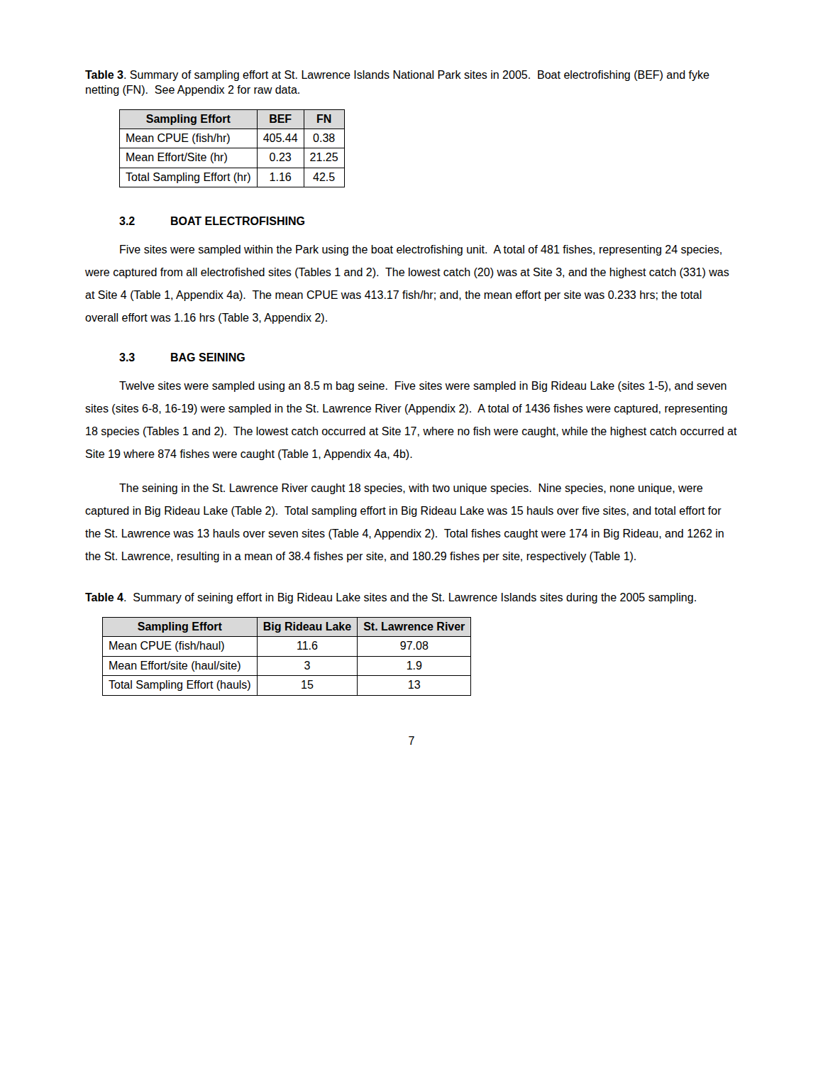Table 3. Summary of sampling effort at St. Lawrence Islands National Park sites in 2005. Boat electrofishing (BEF) and fyke netting (FN). See Appendix 2 for raw data.
| Sampling Effort | BEF | FN |
| --- | --- | --- |
| Mean CPUE (fish/hr) | 405.44 | 0.38 |
| Mean Effort/Site (hr) | 0.23 | 21.25 |
| Total Sampling Effort (hr) | 1.16 | 42.5 |
3.2 BOAT ELECTROFISHING
Five sites were sampled within the Park using the boat electrofishing unit. A total of 481 fishes, representing 24 species, were captured from all electrofished sites (Tables 1 and 2). The lowest catch (20) was at Site 3, and the highest catch (331) was at Site 4 (Table 1, Appendix 4a). The mean CPUE was 413.17 fish/hr; and, the mean effort per site was 0.233 hrs; the total overall effort was 1.16 hrs (Table 3, Appendix 2).
3.3 BAG SEINING
Twelve sites were sampled using an 8.5 m bag seine. Five sites were sampled in Big Rideau Lake (sites 1-5), and seven sites (sites 6-8, 16-19) were sampled in the St. Lawrence River (Appendix 2). A total of 1436 fishes were captured, representing 18 species (Tables 1 and 2). The lowest catch occurred at Site 17, where no fish were caught, while the highest catch occurred at Site 19 where 874 fishes were caught (Table 1, Appendix 4a, 4b).
The seining in the St. Lawrence River caught 18 species, with two unique species. Nine species, none unique, were captured in Big Rideau Lake (Table 2). Total sampling effort in Big Rideau Lake was 15 hauls over five sites, and total effort for the St. Lawrence was 13 hauls over seven sites (Table 4, Appendix 2). Total fishes caught were 174 in Big Rideau, and 1262 in the St. Lawrence, resulting in a mean of 38.4 fishes per site, and 180.29 fishes per site, respectively (Table 1).
Table 4. Summary of seining effort in Big Rideau Lake sites and the St. Lawrence Islands sites during the 2005 sampling.
| Sampling Effort | Big Rideau Lake | St. Lawrence River |
| --- | --- | --- |
| Mean CPUE (fish/haul) | 11.6 | 97.08 |
| Mean Effort/site (haul/site) | 3 | 1.9 |
| Total Sampling Effort (hauls) | 15 | 13 |
7